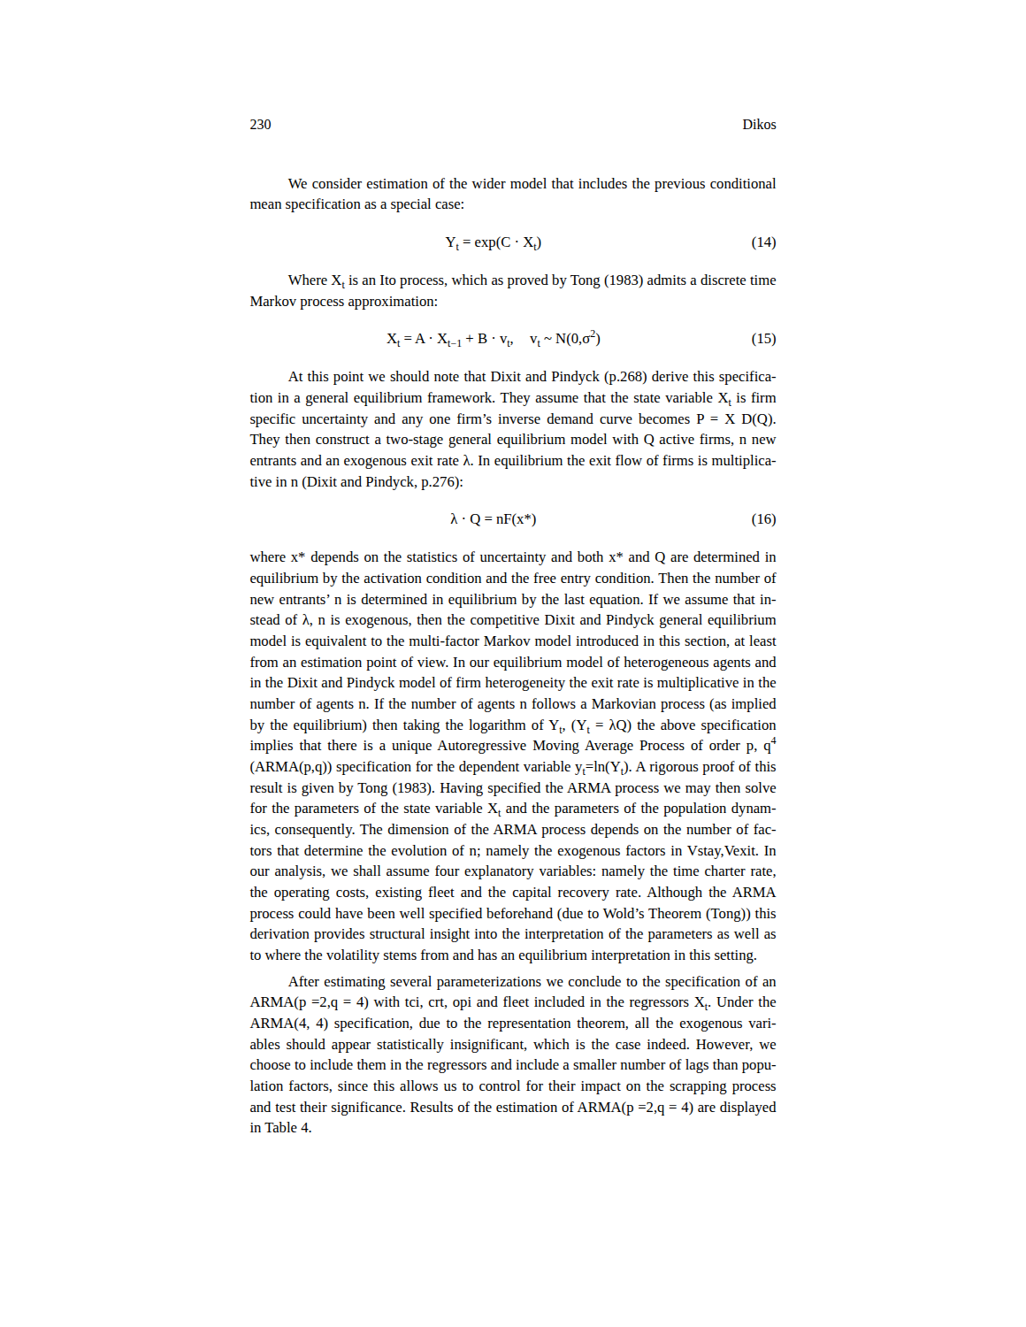230 Dikos
We consider estimation of the wider model that includes the previous conditional mean specification as a special case:
Yt = exp(C · Xt)
(14)
Where Xt is an Ito process, which as proved by Tong (1983) admits a discrete time Markov process approximation:
Xt = A · Xt−1 + B · vt, vt ~ N(0,σ2)
(15)
At this point we should note that Dixit and Pindyck (p.268) derive this specification in a general equilibrium framework. They assume that the state variable Xt is firm specific uncertainty and any one firm’s inverse demand curve becomes P = X D(Q). They then construct a two-stage general equilibrium model with Q active firms, n new entrants and an exogenous exit rate λ. In equilibrium the exit flow of firms is multiplicative in n (Dixit and Pindyck, p.276):
λ · Q = nF(x*)
(16)
where x* depends on the statistics of uncertainty and both x* and Q are determined in equilibrium by the activation condition and the free entry condition. Then the number of new entrants’ n is determined in equilibrium by the last equation. If we assume that instead of λ, n is exogenous, then the competitive Dixit and Pindyck general equilibrium model is equivalent to the multi-factor Markov model introduced in this section, at least from an estimation point of view. In our equilibrium model of heterogeneous agents and in the Dixit and Pindyck model of firm heterogeneity the exit rate is multiplicative in the number of agents n. If the number of agents n follows a Markovian process (as implied by the equilibrium) then taking the logarithm of Yt, (Yt = λQ) the above specification implies that there is a unique Autoregressive Moving Average Process of order p, q4 (ARMA(p,q)) specification for the dependent variable yt=ln(Yt). A rigorous proof of this result is given by Tong (1983). Having specified the ARMA process we may then solve for the parameters of the state variable Xt and the parameters of the population dynamics, consequently. The dimension of the ARMA process depends on the number of factors that determine the evolution of n; namely the exogenous factors in Vstay,Vexit. In our analysis, we shall assume four explanatory variables: namely the time charter rate, the operating costs, existing fleet and the capital recovery rate. Although the ARMA process could have been well specified beforehand (due to Wold’s Theorem (Tong)) this derivation provides structural insight into the interpretation of the parameters as well as to where the volatility stems from and has an equilibrium interpretation in this setting.
After estimating several parameterizations we conclude to the specification of an ARMA(p =2,q = 4) with tci, crt, opi and fleet included in the regressors Xt. Under the ARMA(4, 4) specification, due to the representation theorem, all the exogenous variables should appear statistically insignificant, which is the case indeed. However, we choose to include them in the regressors and include a smaller number of lags than population factors, since this allows us to control for their impact on the scrapping process and test their significance. Results of the estimation of ARMA(p =2,q = 4) are displayed in Table 4.